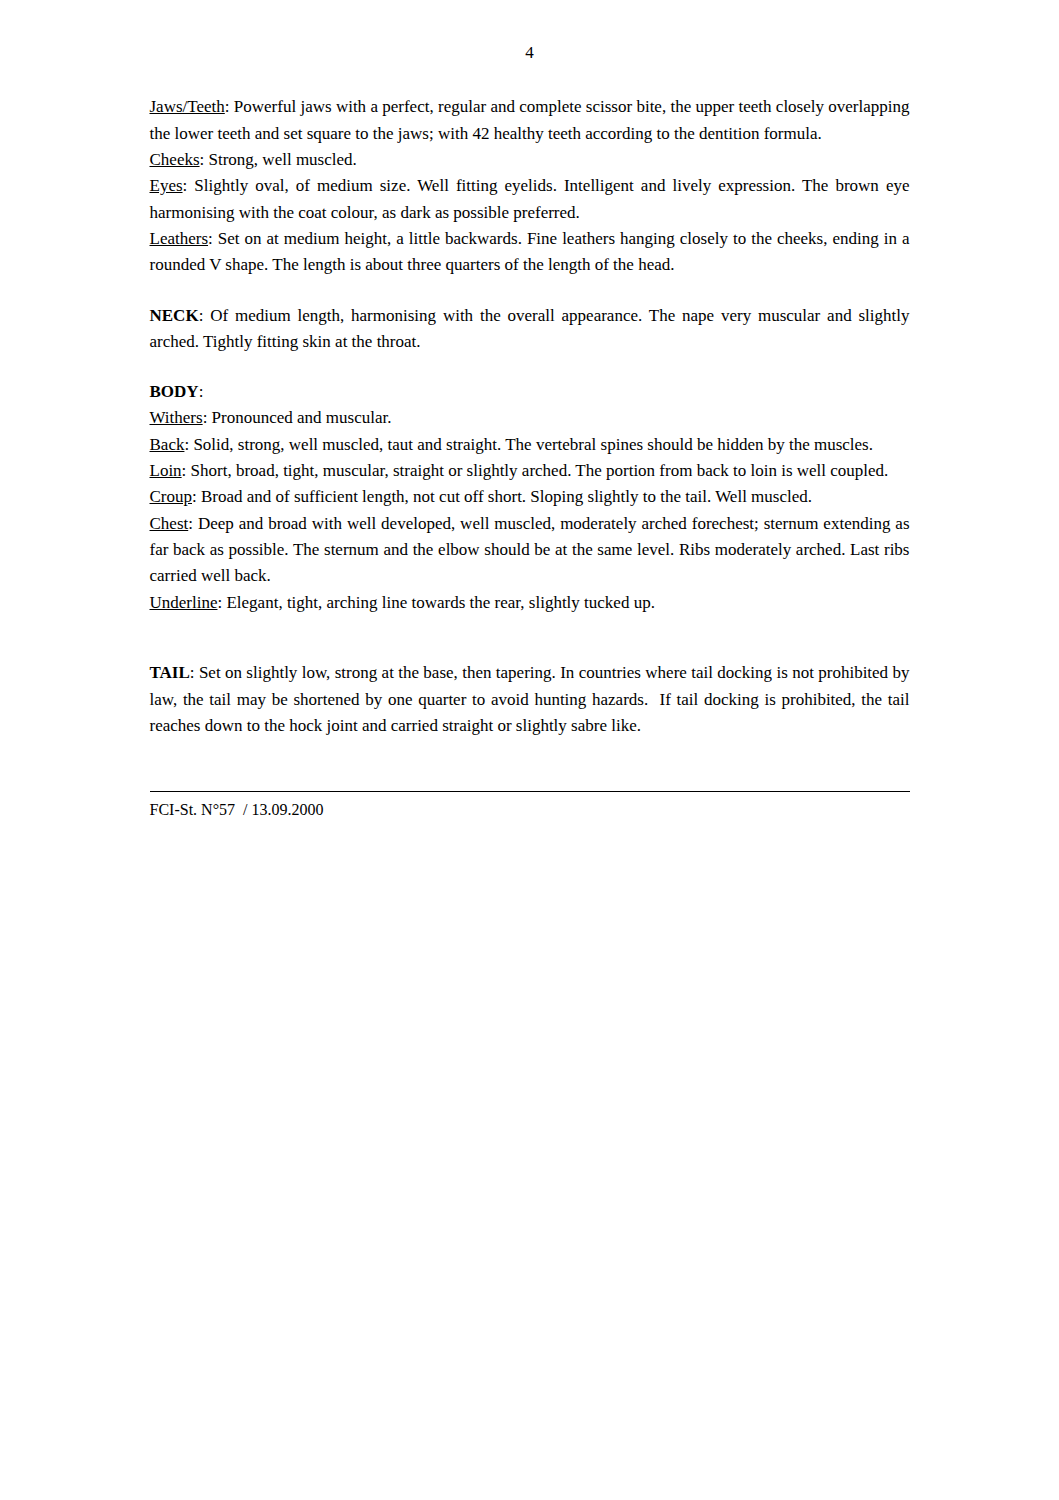4
Jaws/Teeth: Powerful jaws with a perfect, regular and complete scissor bite, the upper teeth closely overlapping the lower teeth and set square to the jaws; with 42 healthy teeth according to the dentition formula.
Cheeks: Strong, well muscled.
Eyes: Slightly oval, of medium size. Well fitting eyelids. Intelligent and lively expression. The brown eye harmonising with the coat colour, as dark as possible preferred.
Leathers: Set on at medium height, a little backwards. Fine leathers hanging closely to the cheeks, ending in a rounded V shape. The length is about three quarters of the length of the head.
NECK: Of medium length, harmonising with the overall appearance. The nape very muscular and slightly arched. Tightly fitting skin at the throat.
BODY:
Withers: Pronounced and muscular.
Back: Solid, strong, well muscled, taut and straight. The vertebral spines should be hidden by the muscles.
Loin: Short, broad, tight, muscular, straight or slightly arched. The portion from back to loin is well coupled.
Croup: Broad and of sufficient length, not cut off short. Sloping slightly to the tail. Well muscled.
Chest: Deep and broad with well developed, well muscled, moderately arched forechest; sternum extending as far back as possible. The sternum and the elbow should be at the same level. Ribs moderately arched. Last ribs carried well back.
Underline: Elegant, tight, arching line towards the rear, slightly tucked up.
TAIL: Set on slightly low, strong at the base, then tapering. In countries where tail docking is not prohibited by law, the tail may be shortened by one quarter to avoid hunting hazards. If tail docking is prohibited, the tail reaches down to the hock joint and carried straight or slightly sabre like.
FCI-St. N°57 / 13.09.2000